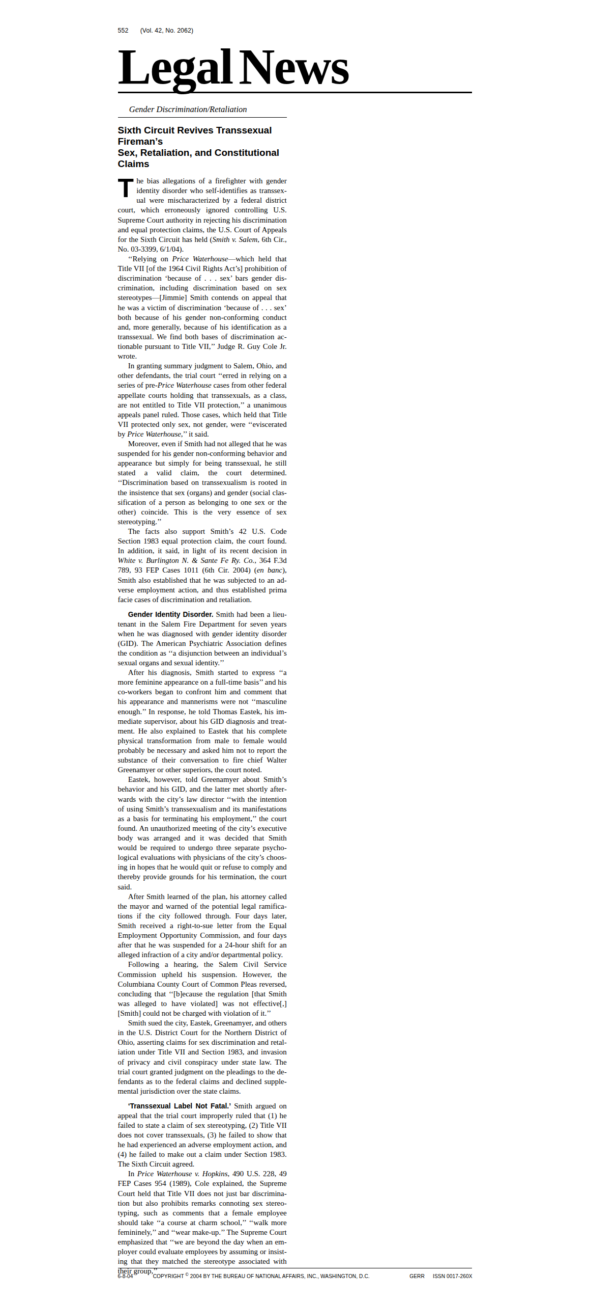552(Vol. 42, No. 2062)
Legal News
Gender Discrimination/Retaliation
Sixth Circuit Revives Transsexual Fireman’s
Sex, Retaliation, and Constitutional Claims
The bias allegations of a firefighter with gender identity disorder who self-identifies as transsexual were mischaracterized by a federal district court, which erroneously ignored controlling U.S. Supreme Court authority in rejecting his discrimination and equal protection claims, the U.S. Court of Appeals for the Sixth Circuit has held (Smith v. Salem, 6th Cir., No. 03-3399, 6/1/04).
‘‘Relying on Price Waterhouse—which held that Title VII [of the 1964 Civil Rights Act’s] prohibition of discrimination ‘because of . . . sex’ bars gender discrimination, including discrimination based on sex stereotypes—[Jimmie] Smith contends on appeal that he was a victim of discrimination ‘because of . . . sex’ both because of his gender non-conforming conduct and, more generally, because of his identification as a transsexual. We find both bases of discrimination actionable pursuant to Title VII,’’ Judge R. Guy Cole Jr. wrote.
In granting summary judgment to Salem, Ohio, and other defendants, the trial court ‘‘erred in relying on a series of pre-Price Waterhouse cases from other federal appellate courts holding that transsexuals, as a class, are not entitled to Title VII protection,’’ a unanimous appeals panel ruled. Those cases, which held that Title VII protected only sex, not gender, were ‘‘eviscerated by Price Waterhouse,’’ it said.
Moreover, even if Smith had not alleged that he was suspended for his gender non-conforming behavior and appearance but simply for being transsexual, he still stated a valid claim, the court determined. ‘‘Discrimination based on transsexualism is rooted in the insistence that sex (organs) and gender (social classification of a person as belonging to one sex or the other) coincide. This is the very essence of sex stereotyping.’’
The facts also support Smith’s 42 U.S. Code Section 1983 equal protection claim, the court found. In addition, it said, in light of its recent decision in White v. Burlington N. & Sante Fe Ry. Co., 364 F.3d 789, 93 FEP Cases 1011 (6th Cir. 2004) (en banc), Smith also established that he was subjected to an adverse employment action, and thus established prima facie cases of discrimination and retaliation.
Gender Identity Disorder. Smith had been a lieutenant in the Salem Fire Department for seven years when he was diagnosed with gender identity disorder (GID). The American Psychiatric Association defines the condition as ‘‘a disjunction between an individual’s sexual organs and sexual identity.’’
After his diagnosis, Smith started to express ‘‘a more feminine appearance on a full-time basis’’ and his co-workers began to confront him and comment that his appearance and mannerisms were not ‘‘masculine enough.’’ In response, he told Thomas Eastek, his immediate supervisor, about his GID diagnosis and treatment. He also explained to Eastek that his complete physical transformation from male to female would probably be necessary and asked him not to report the substance of their conversation to fire chief Walter Greenamyer or other superiors, the court noted.
Eastek, however, told Greenamyer about Smith’s behavior and his GID, and the latter met shortly afterwards with the city’s law director ‘‘with the intention of using Smith’s transsexualism and its manifestations as a basis for terminating his employment,’’ the court found. An unauthorized meeting of the city’s executive body was arranged and it was decided that Smith would be required to undergo three separate psychological evaluations with physicians of the city’s choosing in hopes that he would quit or refuse to comply and thereby provide grounds for his termination, the court said.
After Smith learned of the plan, his attorney called the mayor and warned of the potential legal ramifications if the city followed through. Four days later, Smith received a right-to-sue letter from the Equal Employment Opportunity Commission, and four days after that he was suspended for a 24-hour shift for an alleged infraction of a city and/or departmental policy.
Following a hearing, the Salem Civil Service Commission upheld his suspension. However, the Columbiana County Court of Common Pleas reversed, concluding that ‘‘[b]ecause the regulation [that Smith was alleged to have violated] was not effective[,] [Smith] could not be charged with violation of it.’’
Smith sued the city, Eastek, Greenamyer, and others in the U.S. District Court for the Northern District of Ohio, asserting claims for sex discrimination and retaliation under Title VII and Section 1983, and invasion of privacy and civil conspiracy under state law. The trial court granted judgment on the pleadings to the defendants as to the federal claims and declined supplemental jurisdiction over the state claims.
‘Transsexual Label Not Fatal.’ Smith argued on appeal that the trial court improperly ruled that (1) he failed to state a claim of sex stereotyping, (2) Title VII does not cover transsexuals, (3) he failed to show that he had experienced an adverse employment action, and (4) he failed to make out a claim under Section 1983. The Sixth Circuit agreed.
In Price Waterhouse v. Hopkins, 490 U.S. 228, 49 FEP Cases 954 (1989), Cole explained, the Supreme Court held that Title VII does not just bar discrimination but also prohibits remarks connoting sex stereotyping, such as comments that a female employee should take ‘‘a course at charm school,’’ ‘‘walk more femininely,’’ and ‘‘wear make-up.’’ The Supreme Court emphasized that ‘‘we are beyond the day when an employer could evaluate employees by assuming or insisting that they matched the stereotype associated with their group,’’
6-8-04 COPYRIGHT © 2004 BY THE BUREAU OF NATIONAL AFFAIRS, INC., WASHINGTON, D.C. GERR ISSN 0017-260X